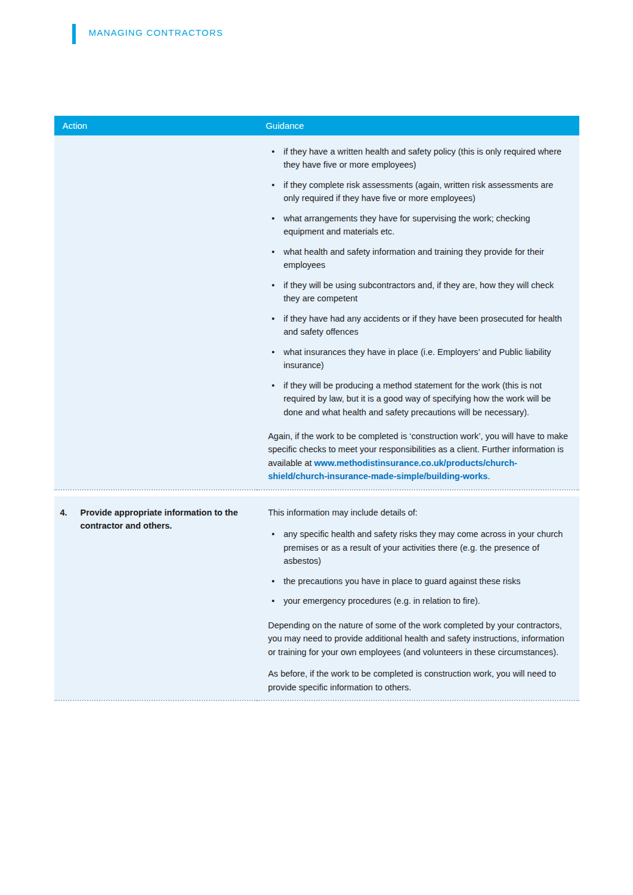MANAGING CONTRACTORS
| Action | Guidance |
| --- | --- |
| | if they have a written health and safety policy (this is only required where they have five or more employees) if they complete risk assessments (again, written risk assessments are only required if they have five or more employees) what arrangements they have for supervising the work; checking equipment and materials etc. what health and safety information and training they provide for their employees if they will be using subcontractors and, if they are, how they will check they are competent if they have had any accidents or if they have been prosecuted for health and safety offences what insurances they have in place (i.e. Employers’ and Public liability insurance) if they will be producing a method statement for the work (this is not required by law, but it is a good way of specifying how the work will be done and what health and safety precautions will be necessary). Again, if the work to be completed is ‘construction work’, you will have to make specific checks to meet your responsibilities as a client. Further information is available at www.methodistinsurance.co.uk/products/church-shield/church-insurance-made-simple/building-works . |
| 4. Provide appropriate information to the contractor and others. | This information may include details of: any specific health and safety risks they may come across in your church premises or as a result of your activities there (e.g. the presence of asbestos) the precautions you have in place to guard against these risks your emergency procedures (e.g. in relation to fire). Depending on the nature of some of the work completed by your contractors, you may need to provide additional health and safety instructions, information or training for your own employees (and volunteers in these circumstances). As before, if the work to be completed is construction work, you will need to provide specific information to others. |